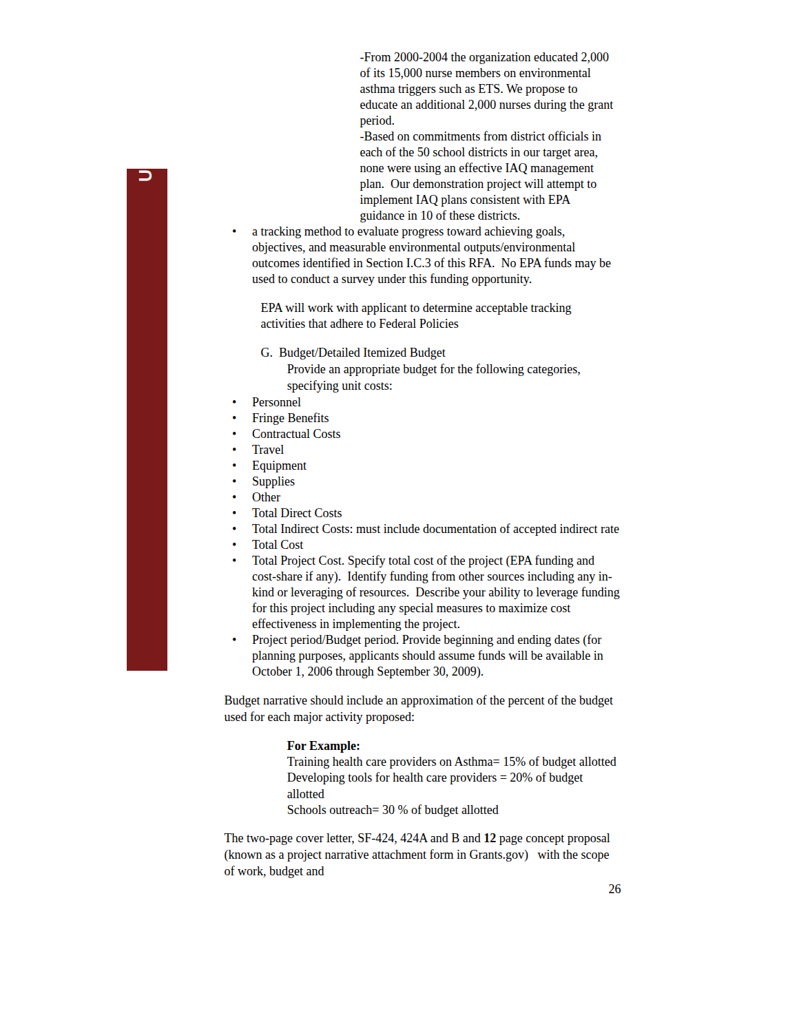US EPA ARCHIVE DOCUMENT
-From 2000-2004 the organization educated 2,000 of its 15,000 nurse members on environmental asthma triggers such as ETS. We propose to educate an additional 2,000 nurses during the grant period.
-Based on commitments from district officials in each of the 50 school districts in our target area, none were using an effective IAQ management plan. Our demonstration project will attempt to implement IAQ plans consistent with EPA guidance in 10 of these districts.
a tracking method to evaluate progress toward achieving goals, objectives, and measurable environmental outputs/environmental outcomes identified in Section I.C.3 of this RFA. No EPA funds may be used to conduct a survey under this funding opportunity.
EPA will work with applicant to determine acceptable tracking activities that adhere to Federal Policies
G. Budget/Detailed Itemized Budget
Provide an appropriate budget for the following categories, specifying unit costs:
Personnel
Fringe Benefits
Contractual Costs
Travel
Equipment
Supplies
Other
Total Direct Costs
Total Indirect Costs: must include documentation of accepted indirect rate
Total Cost
Total Project Cost. Specify total cost of the project (EPA funding and cost-share if any). Identify funding from other sources including any in-kind or leveraging of resources. Describe your ability to leverage funding for this project including any special measures to maximize cost effectiveness in implementing the project.
Project period/Budget period. Provide beginning and ending dates (for planning purposes, applicants should assume funds will be available in October 1, 2006 through September 30, 2009).
Budget narrative should include an approximation of the percent of the budget used for each major activity proposed:
For Example:
Training health care providers on Asthma= 15% of budget allotted
Developing tools for health care providers = 20% of budget allotted
Schools outreach= 30 % of budget allotted
The two-page cover letter, SF-424, 424A and B and 12 page concept proposal (known as a project narrative attachment form in Grants.gov) with the scope of work, budget and
26